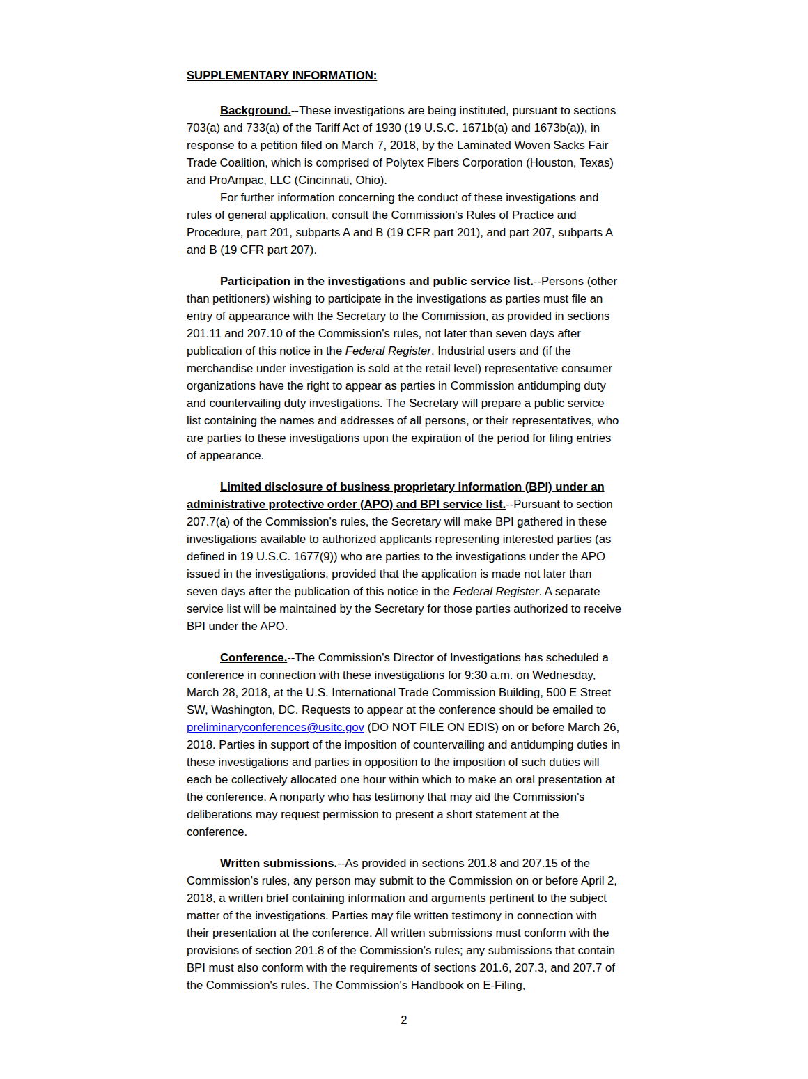SUPPLEMENTARY INFORMATION:
Background.--These investigations are being instituted, pursuant to sections 703(a) and 733(a) of the Tariff Act of 1930 (19 U.S.C. 1671b(a) and 1673b(a)), in response to a petition filed on March 7, 2018, by the Laminated Woven Sacks Fair Trade Coalition, which is comprised of Polytex Fibers Corporation (Houston, Texas) and ProAmpac, LLC (Cincinnati, Ohio).
For further information concerning the conduct of these investigations and rules of general application, consult the Commission's Rules of Practice and Procedure, part 201, subparts A and B (19 CFR part 201), and part 207, subparts A and B (19 CFR part 207).
Participation in the investigations and public service list.--Persons (other than petitioners) wishing to participate in the investigations as parties must file an entry of appearance with the Secretary to the Commission, as provided in sections 201.11 and 207.10 of the Commission's rules, not later than seven days after publication of this notice in the Federal Register. Industrial users and (if the merchandise under investigation is sold at the retail level) representative consumer organizations have the right to appear as parties in Commission antidumping duty and countervailing duty investigations. The Secretary will prepare a public service list containing the names and addresses of all persons, or their representatives, who are parties to these investigations upon the expiration of the period for filing entries of appearance.
Limited disclosure of business proprietary information (BPI) under an administrative protective order (APO) and BPI service list.--Pursuant to section 207.7(a) of the Commission's rules, the Secretary will make BPI gathered in these investigations available to authorized applicants representing interested parties (as defined in 19 U.S.C. 1677(9)) who are parties to the investigations under the APO issued in the investigations, provided that the application is made not later than seven days after the publication of this notice in the Federal Register. A separate service list will be maintained by the Secretary for those parties authorized to receive BPI under the APO.
Conference.--The Commission's Director of Investigations has scheduled a conference in connection with these investigations for 9:30 a.m. on Wednesday, March 28, 2018, at the U.S. International Trade Commission Building, 500 E Street SW, Washington, DC. Requests to appear at the conference should be emailed to preliminaryconferences@usitc.gov (DO NOT FILE ON EDIS) on or before March 26, 2018. Parties in support of the imposition of countervailing and antidumping duties in these investigations and parties in opposition to the imposition of such duties will each be collectively allocated one hour within which to make an oral presentation at the conference. A nonparty who has testimony that may aid the Commission's deliberations may request permission to present a short statement at the conference.
Written submissions.--As provided in sections 201.8 and 207.15 of the Commission's rules, any person may submit to the Commission on or before April 2, 2018, a written brief containing information and arguments pertinent to the subject matter of the investigations. Parties may file written testimony in connection with their presentation at the conference. All written submissions must conform with the provisions of section 201.8 of the Commission's rules; any submissions that contain BPI must also conform with the requirements of sections 201.6, 207.3, and 207.7 of the Commission's rules. The Commission's Handbook on E-Filing,
2